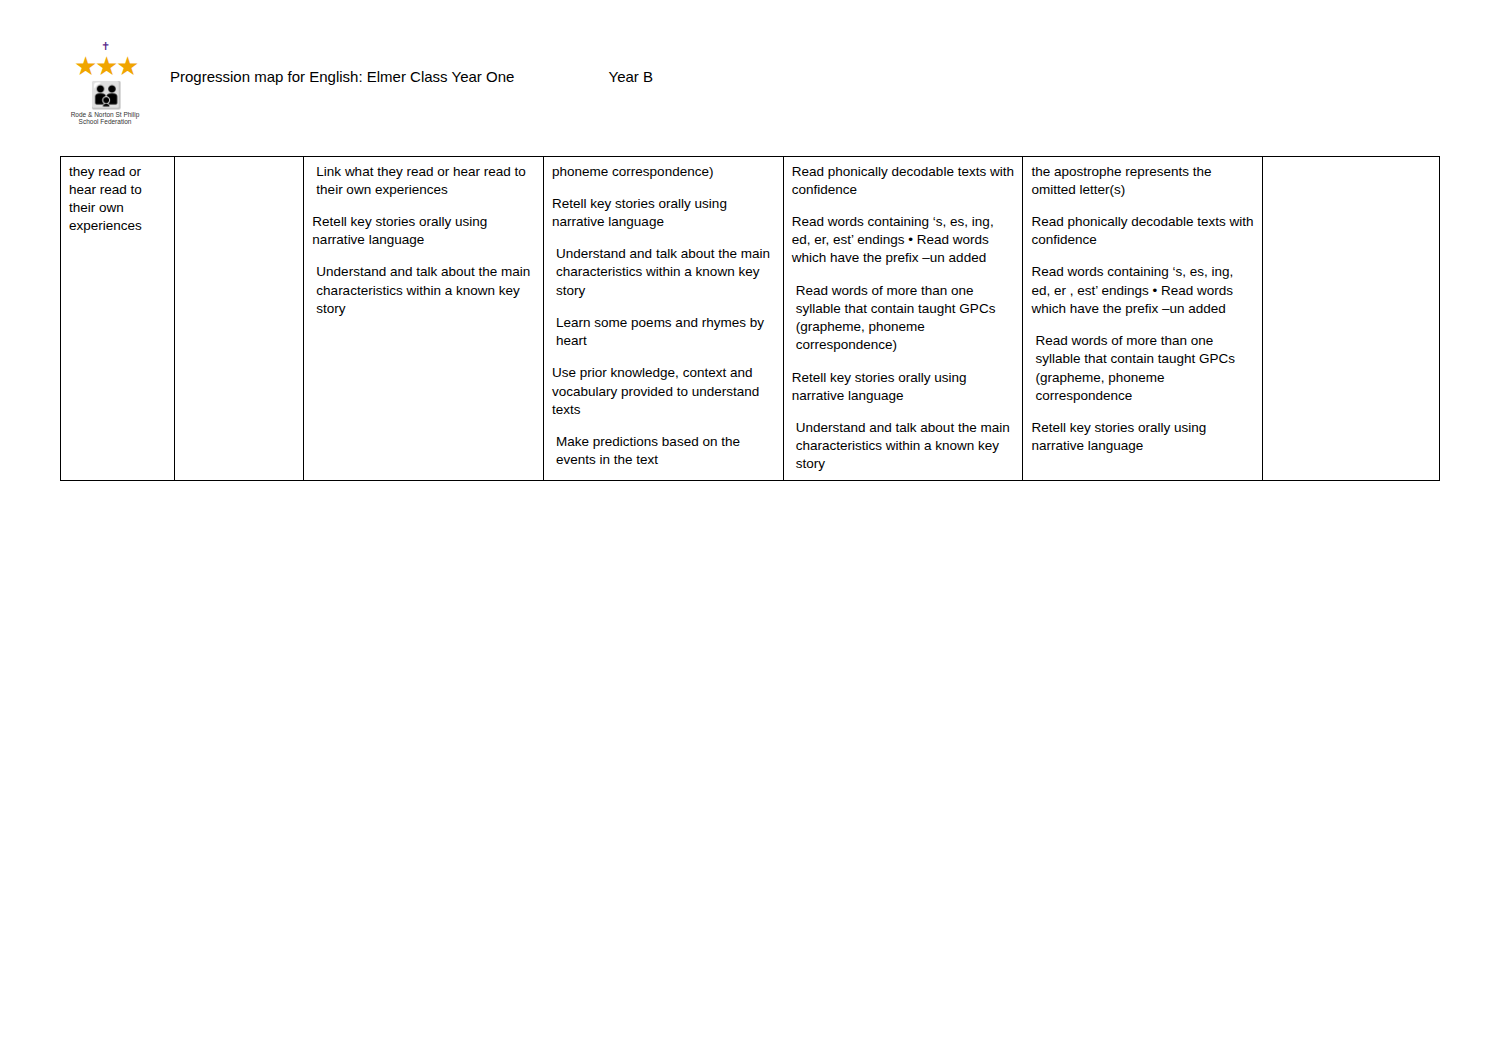✝
★★★
👪
Rode & Norton St Philip
School Federation
Progression map for English: Elmer Class Year One Year B
| they read or hear read to their own experiences | | Link what they read or hear read to their own experiences Retell key stories orally using narrative language Understand and talk about the main characteristics within a known key story | phoneme correspondence) Retell key stories orally using narrative language Understand and talk about the main characteristics within a known key story Learn some poems and rhymes by heart Use prior knowledge, context and vocabulary provided to understand texts Make predictions based on the events in the text | Read phonically decodable texts with confidence Read words containing ‘s, es, ing, ed, er, est’ endings • Read words which have the prefix –un added Read words of more than one syllable that contain taught GPCs (grapheme, phoneme correspondence) Retell key stories orally using narrative language Understand and talk about the main characteristics within a known key story | the apostrophe represents the omitted letter(s) Read phonically decodable texts with confidence Read words containing ‘s, es, ing, ed, er , est’ endings • Read words which have the prefix –un added Read words of more than one syllable that contain taught GPCs (grapheme, phoneme correspondence Retell key stories orally using narrative language | |